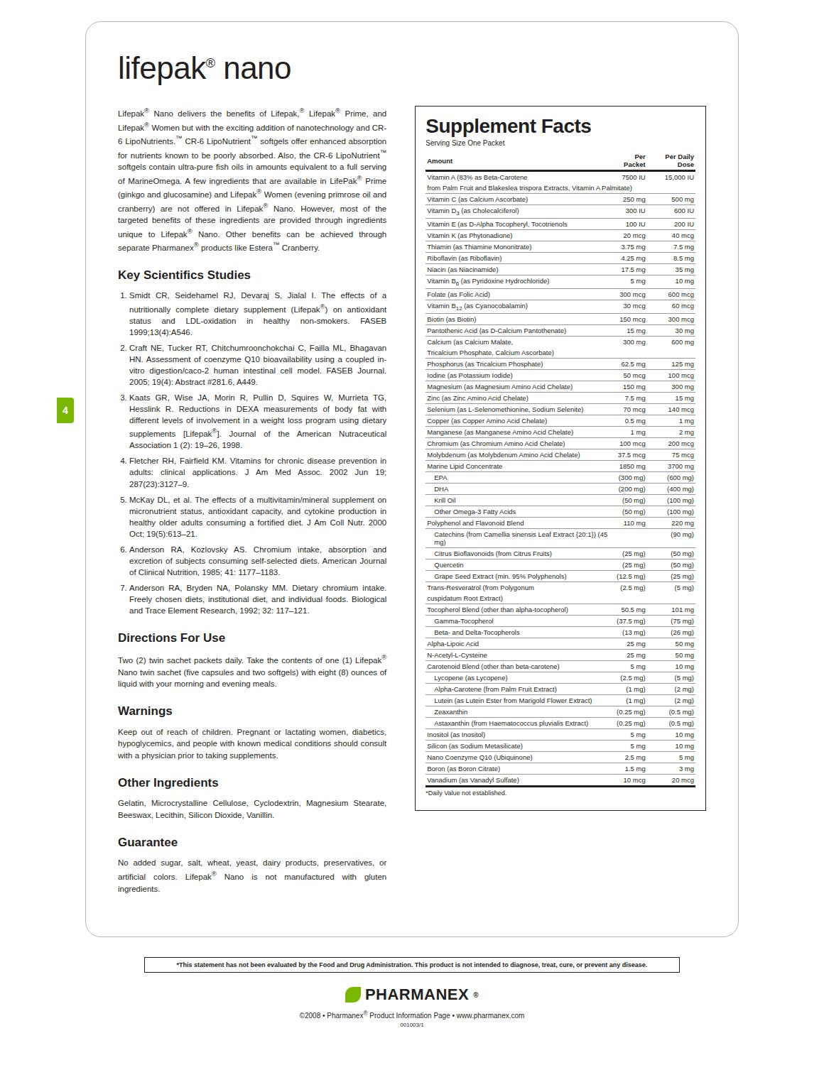4
lifepak® nano
Lifepak® Nano delivers the benefits of Lifepak,® Lifepak® Prime, and Lifepak® Women but with the exciting addition of nanotechnology and CR-6 LipoNutrients.™ CR-6 LipoNutrient™ softgels offer enhanced absorption for nutrients known to be poorly absorbed. Also, the CR-6 LipoNutrient™ softgels contain ultra-pure fish oils in amounts equivalent to a full serving of MarineOmega. A few ingredients that are available in LifePak® Prime (ginkgo and glucosamine) and Lifepak® Women (evening primrose oil and cranberry) are not offered in Lifepak® Nano. However, most of the targeted benefits of these ingredients are provided through ingredients unique to Lifepak® Nano. Other benefits can be achieved through separate Pharmanex® products like Estera™ Cranberry.
Key Scientifics Studies
Smidt CR, Seidehamel RJ, Devaraj S, Jialal I. The effects of a nutritionally complete dietary supplement (Lifepak®) on antioxidant status and LDL-oxidation in healthy non-smokers. FASEB 1999;13(4):A546.
Craft NE, Tucker RT, Chitchumroonchokchai C, Failla ML, Bhagavan HN. Assessment of coenzyme Q10 bioavailability using a coupled in-vitro digestion/caco-2 human intestinal cell model. FASEB Journal. 2005; 19(4): Abstract #281.6, A449.
Kaats GR, Wise JA, Morin R, Pullin D, Squires W, Murrieta TG, Hesslink R. Reductions in DEXA measurements of body fat with different levels of involvement in a weight loss program using dietary supplements [Lifepak®]. Journal of the American Nutraceutical Association 1 (2): 19–26, 1998.
Fletcher RH, Fairfield KM. Vitamins for chronic disease prevention in adults: clinical applications. J Am Med Assoc. 2002 Jun 19; 287(23):3127–9.
McKay DL, et al. The effects of a multivitamin/mineral supplement on micronutrient status, antioxidant capacity, and cytokine production in healthy older adults consuming a fortified diet. J Am Coll Nutr. 2000 Oct; 19(5):613–21.
Anderson RA, Kozlovsky AS. Chromium intake, absorption and excretion of subjects consuming self-selected diets. American Journal of Clinical Nutrition, 1985; 41: 1177–1183.
Anderson RA, Bryden NA, Polansky MM. Dietary chromium intake. Freely chosen diets, institutional diet, and individual foods. Biological and Trace Element Research, 1992; 32: 117–121.
Directions For Use
Two (2) twin sachet packets daily. Take the contents of one (1) Lifepak® Nano twin sachet (five capsules and two softgels) with eight (8) ounces of liquid with your morning and evening meals.
Warnings
Keep out of reach of children. Pregnant or lactating women, diabetics, hypoglycemics, and people with known medical conditions should consult with a physician prior to taking supplements.
Other Ingredients
Gelatin, Microcrystalline Cellulose, Cyclodextrin, Magnesium Stearate, Beeswax, Lecithin, Silicon Dioxide, Vanillin.
Guarantee
No added sugar, salt, wheat, yeast, dairy products, preservatives, or artificial colors. Lifepak® Nano is not manufactured with gluten ingredients.
Supplement Facts
Serving Size One Packet
| Amount | Per Packet | Per Daily Dose |
| --- | --- | --- |
| Vitamin A (83% as Beta-Carotene | 7500 IU | 15,000 IU |
| from Palm Fruit and Blakeslea trispora Extracts, Vitamin A Palmitate) |
| Vitamin C (as Calcium Ascorbate) | 250 mg | 500 mg |
| Vitamin D 3 (as Cholecalciferol) | 300 IU | 600 IU |
| Vitamin E (as D-Alpha Tocopheryl, Tocotrienols | 100 IU | 200 IU |
| Vitamin K (as Phytonadione) | 20 mcg | 40 mcg |
| Thiamin (as Thiamine Mononitrate) | 3.75 mg | 7.5 mg |
| Riboflavin (as Riboflavin) | 4.25 mg | 8.5 mg |
| Niacin (as Niacinamide) | 17.5 mg | 35 mg |
| Vitamin B 6 (as Pyridoxine Hydrochloride) | 5 mg | 10 mg |
| Folate (as Folic Acid) | 300 mcg | 600 mcg |
| Vitamin B 12 (as Cyanocobalamin) | 30 mcg | 60 mcg |
| Biotin (as Biotin) | 150 mcg | 300 mcg |
| Pantothenic Acid (as D-Calcium Pantothenate) | 15 mg | 30 mg |
| Calcium (as Calcium Malate, | 300 mg | 600 mg |
| Tricalcium Phosphate, Calcium Ascorbate) |
| Phosphorus (as Tricalcium Phosphate) | 62.5 mg | 125 mg |
| Iodine (as Potassium Iodide) | 50 mcg | 100 mcg |
| Magnesium (as Magnesium Amino Acid Chelate) | 150 mg | 300 mg |
| Zinc (as Zinc Amino Acid Chelate) | 7.5 mg | 15 mg |
| Selenium (as L-Selenomethionine, Sodium Selenite) | 70 mcg | 140 mcg |
| Copper (as Copper Amino Acid Chelate) | 0.5 mg | 1 mg |
| Manganese (as Manganese Amino Acid Chelate) | 1 mg | 2 mg |
| Chromium (as Chromium Amino Acid Chelate) | 100 mcg | 200 mcg |
| Molybdenum (as Molybdenum Amino Acid Chelate) | 37.5 mcg | 75 mcg |
| Marine Lipid Concentrate | 1850 mg | 3700 mg |
| EPA | (300 mg) | (600 mg) |
| DHA | (200 mg) | (400 mg) |
| Krill Oil | (50 mg) | (100 mg) |
| Other Omega-3 Fatty Acids | (50 mg) | (100 mg) |
| Polyphenol and Flavonoid Blend | 110 mg | 220 mg |
| Catechins (from Camellia sinensis Leaf Extract {20:1}) (45 mg) | | (90 mg) |
| Citrus Bioflavonoids (from Citrus Fruits) | (25 mg) | (50 mg) |
| Quercetin | (25 mg) | (50 mg) |
| Grape Seed Extract (min. 95% Polyphenols) | (12.5 mg) | (25 mg) |
| Trans-Resveratrol (from Polygonum | (2.5 mg) | (5 mg) |
| cuspidatum Root Extract) |
| Tocopherol Blend (other than alpha-tocopherol) | 50.5 mg | 101 mg |
| Gamma-Tocopherol | (37.5 mg) | (75 mg) |
| Beta- and Delta-Tocopherols | (13 mg) | (26 mg) |
| Alpha-Lipoic Acid | 25 mg | 50 mg |
| N-Acetyl-L-Cysteine | 25 mg | 50 mg |
| Carotenoid Blend (other than beta-carotene) | 5 mg | 10 mg |
| Lycopene (as Lycopene) | (2.5 mg) | (5 mg) |
| Alpha-Carotene (from Palm Fruit Extract) | (1 mg) | (2 mg) |
| Lutein (as Lutein Ester from Marigold Flower Extract) | (1 mg) | (2 mg) |
| Zeaxanthin | (0.25 mg) | (0.5 mg) |
| Astaxanthin (from Haematococcus pluvialis Extract) | (0.25 mg) | (0.5 mg) |
| Inositol (as Inositol) | 5 mg | 10 mg |
| Silicon (as Sodium Metasilicate) | 5 mg | 10 mg |
| Nano Coenzyme Q10 (Ubiquinone) | 2.5 mg | 5 mg |
| Boron (as Boron Citrate) | 1.5 mg | 3 mg |
| Vanadium (as Vanadyl Sulfate) | 10 mcg | 20 mcg |
*Daily Value not established.
*This statement has not been evaluated by the Food and Drug Administration. This product is not intended to diagnose, treat, cure, or prevent any disease.
PHARMANEX®
©2008 • Pharmanex® Product Information Page • www.pharmanex.com
001003/1